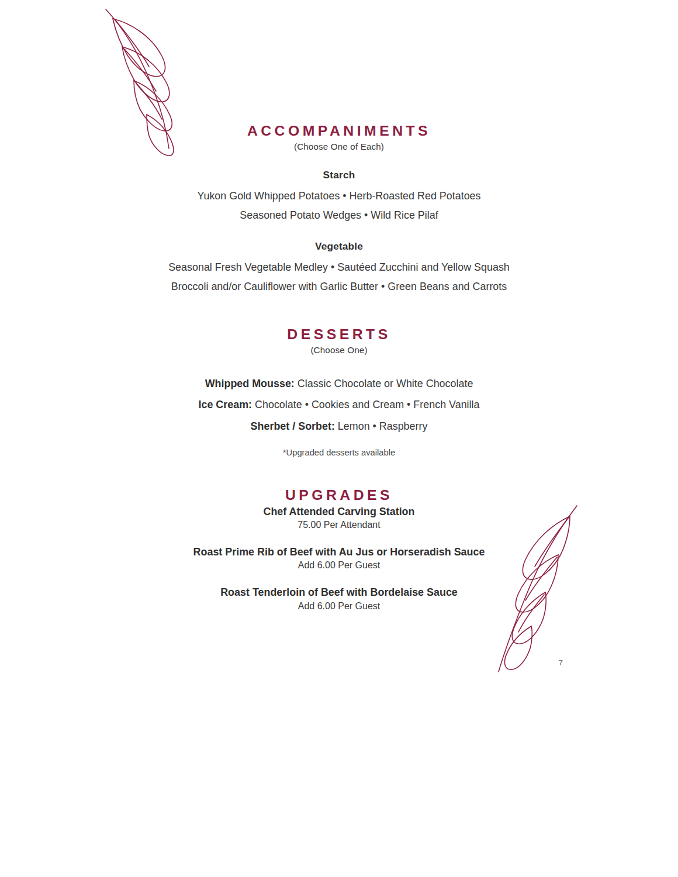Accompaniments
(Choose One of Each)
Starch
Yukon Gold Whipped Potatoes • Herb-Roasted Red Potatoes
Seasoned Potato Wedges • Wild Rice Pilaf
Vegetable
Seasonal Fresh Vegetable Medley • Sautéed Zucchini and Yellow Squash
Broccoli and/or Cauliflower with Garlic Butter • Green Beans and Carrots
Desserts
(Choose One)
Whipped Mousse: Classic Chocolate or White Chocolate
Ice Cream: Chocolate • Cookies and Cream • French Vanilla
Sherbet / Sorbet: Lemon • Raspberry
*Upgraded desserts available
Upgrades
Chef Attended Carving Station
75.00 Per Attendant
Roast Prime Rib of Beef with Au Jus or Horseradish Sauce
Add 6.00 Per Guest
Roast Tenderloin of Beef with Bordelaise Sauce
Add 6.00 Per Guest
7